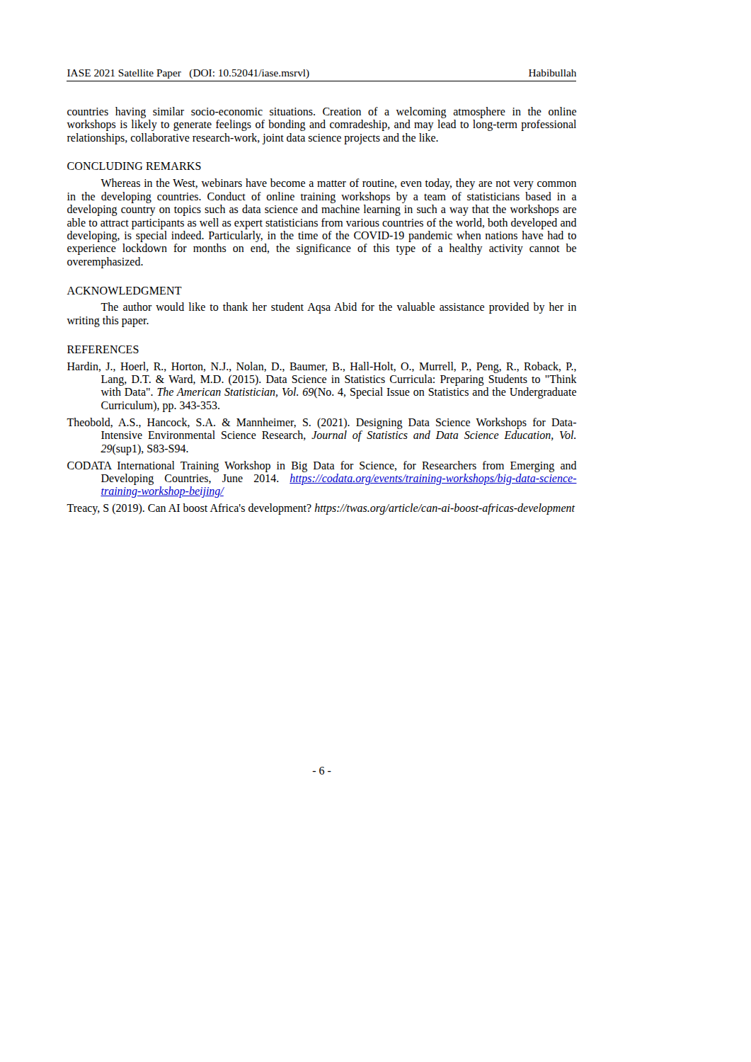IASE 2021 Satellite Paper (DOI: 10.52041/iase.msrvl) Habibullah
countries having similar socio-economic situations. Creation of a welcoming atmosphere in the online workshops is likely to generate feelings of bonding and comradeship, and may lead to long-term professional relationships, collaborative research-work, joint data science projects and the like.
Concluding Remarks
Whereas in the West, webinars have become a matter of routine, even today, they are not very common in the developing countries. Conduct of online training workshops by a team of statisticians based in a developing country on topics such as data science and machine learning in such a way that the workshops are able to attract participants as well as expert statisticians from various countries of the world, both developed and developing, is special indeed. Particularly, in the time of the COVID-19 pandemic when nations have had to experience lockdown for months on end, the significance of this type of a healthy activity cannot be overemphasized.
Acknowledgment
The author would like to thank her student Aqsa Abid for the valuable assistance provided by her in writing this paper.
References
Hardin, J., Hoerl, R., Horton, N.J., Nolan, D., Baumer, B., Hall-Holt, O., Murrell, P., Peng, R., Roback, P., Lang, D.T. & Ward, M.D. (2015). Data Science in Statistics Curricula: Preparing Students to "Think with Data". The American Statistician, Vol. 69(No. 4, Special Issue on Statistics and the Undergraduate Curriculum), pp. 343-353.
Theobold, A.S., Hancock, S.A. & Mannheimer, S. (2021). Designing Data Science Workshops for Data-Intensive Environmental Science Research, Journal of Statistics and Data Science Education, Vol. 29(sup1), S83-S94.
CODATA International Training Workshop in Big Data for Science, for Researchers from Emerging and Developing Countries, June 2014. https://codata.org/events/training-workshops/big-data-science-training-workshop-beijing/
Treacy, S (2019). Can AI boost Africa's development? https://twas.org/article/can-ai-boost-africas-development
- 6 -